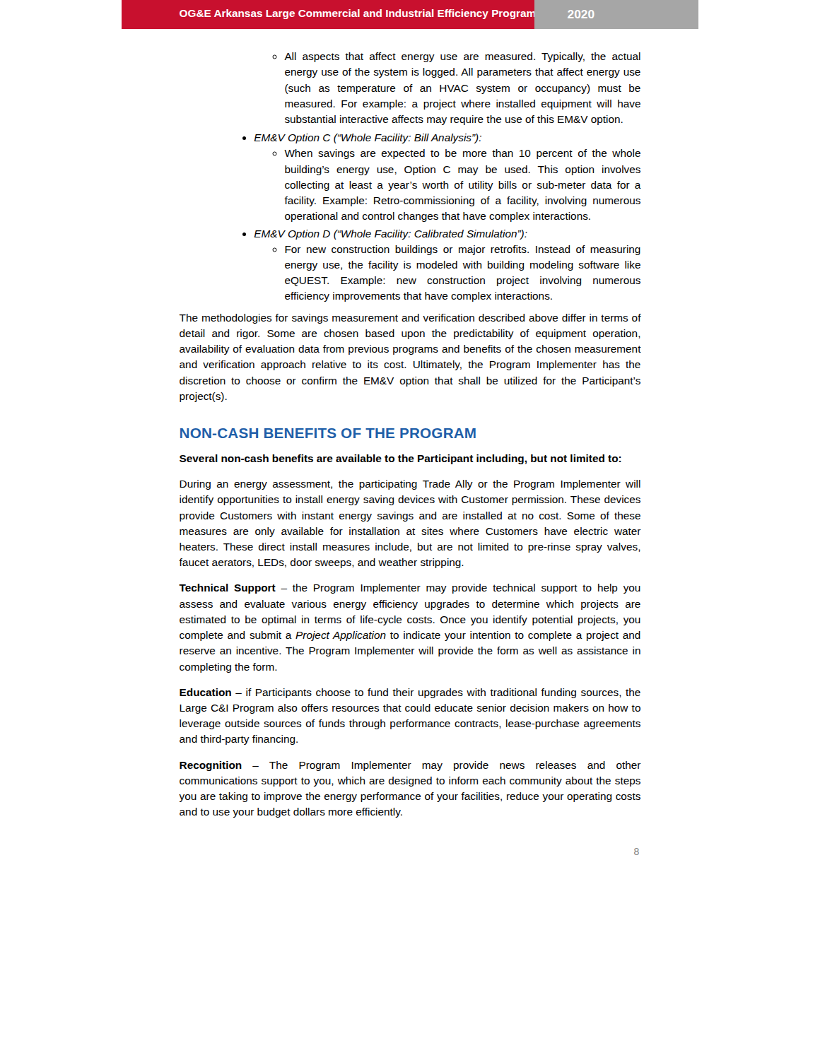OG&E Arkansas Large Commercial and Industrial Efficiency Program Manual
2020
All aspects that affect energy use are measured. Typically, the actual energy use of the system is logged. All parameters that affect energy use (such as temperature of an HVAC system or occupancy) must be measured. For example: a project where installed equipment will have substantial interactive affects may require the use of this EM&V option.
EM&V Option C (“Whole Facility: Bill Analysis”):
When savings are expected to be more than 10 percent of the whole building’s energy use, Option C may be used. This option involves collecting at least a year’s worth of utility bills or sub-meter data for a facility. Example: Retro-commissioning of a facility, involving numerous operational and control changes that have complex interactions.
EM&V Option D (“Whole Facility: Calibrated Simulation”):
For new construction buildings or major retrofits. Instead of measuring energy use, the facility is modeled with building modeling software like eQUEST. Example: new construction project involving numerous efficiency improvements that have complex interactions.
The methodologies for savings measurement and verification described above differ in terms of detail and rigor. Some are chosen based upon the predictability of equipment operation, availability of evaluation data from previous programs and benefits of the chosen measurement and verification approach relative to its cost. Ultimately, the Program Implementer has the discretion to choose or confirm the EM&V option that shall be utilized for the Participant’s project(s).
NON-CASH BENEFITS OF THE PROGRAM
Several non-cash benefits are available to the Participant including, but not limited to:
During an energy assessment, the participating Trade Ally or the Program Implementer will identify opportunities to install energy saving devices with Customer permission. These devices provide Customers with instant energy savings and are installed at no cost. Some of these measures are only available for installation at sites where Customers have electric water heaters. These direct install measures include, but are not limited to pre-rinse spray valves, faucet aerators, LEDs, door sweeps, and weather stripping.
Technical Support – the Program Implementer may provide technical support to help you assess and evaluate various energy efficiency upgrades to determine which projects are estimated to be optimal in terms of life-cycle costs. Once you identify potential projects, you complete and submit a Project Application to indicate your intention to complete a project and reserve an incentive. The Program Implementer will provide the form as well as assistance in completing the form.
Education – if Participants choose to fund their upgrades with traditional funding sources, the Large C&I Program also offers resources that could educate senior decision makers on how to leverage outside sources of funds through performance contracts, lease-purchase agreements and third-party financing.
Recognition – The Program Implementer may provide news releases and other communications support to you, which are designed to inform each community about the steps you are taking to improve the energy performance of your facilities, reduce your operating costs and to use your budget dollars more efficiently.
8